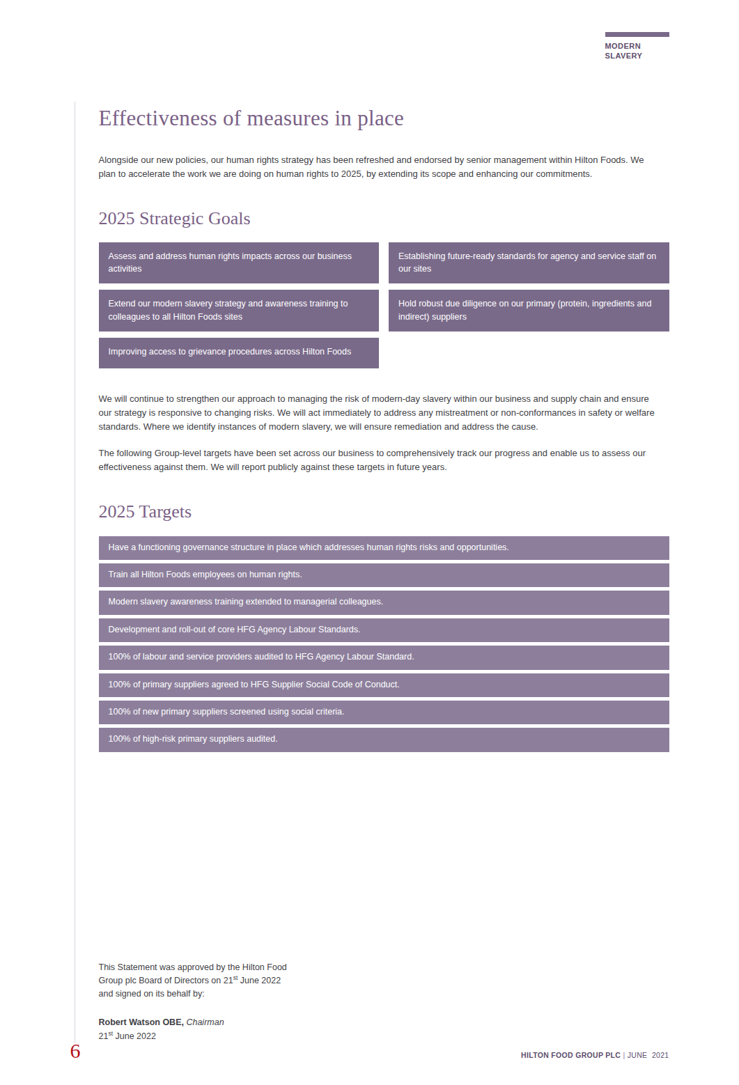Modern
Slavery
Effectiveness of measures in place
Alongside our new policies, our human rights strategy has been refreshed and endorsed by senior management within Hilton Foods. We plan to accelerate the work we are doing on human rights to 2025, by extending its scope and enhancing our commitments.
2025 Strategic Goals
Assess and address human rights impacts across our business activities
Extend our modern slavery strategy and awareness training to colleagues to all Hilton Foods sites
Improving access to grievance procedures across Hilton Foods
Establishing future-ready standards for agency and service staff on our sites
Hold robust due diligence on our primary (protein, ingredients and indirect) suppliers
We will continue to strengthen our approach to managing the risk of modern-day slavery within our business and supply chain and ensure our strategy is responsive to changing risks. We will act immediately to address any mistreatment or non-conformances in safety or welfare standards. Where we identify instances of modern slavery, we will ensure remediation and address the cause.
The following Group-level targets have been set across our business to comprehensively track our progress and enable us to assess our effectiveness against them. We will report publicly against these targets in future years.
2025 Targets
Have a functioning governance structure in place which addresses human rights risks and opportunities.
Train all Hilton Foods employees on human rights.
Modern slavery awareness training extended to managerial colleagues.
Development and roll-out of core HFG Agency Labour Standards.
100% of labour and service providers audited to HFG Agency Labour Standard.
100% of primary suppliers agreed to HFG Supplier Social Code of Conduct.
100% of new primary suppliers screened using social criteria.
100% of high-risk primary suppliers audited.
This Statement was approved by the Hilton Food
Group plc Board of Directors on 21st June 2022
and signed on its behalf by:
Robert Watson OBE, Chairman
21st June 2022
6
HILTON FOOD GROUP PLC | JUNE 2021